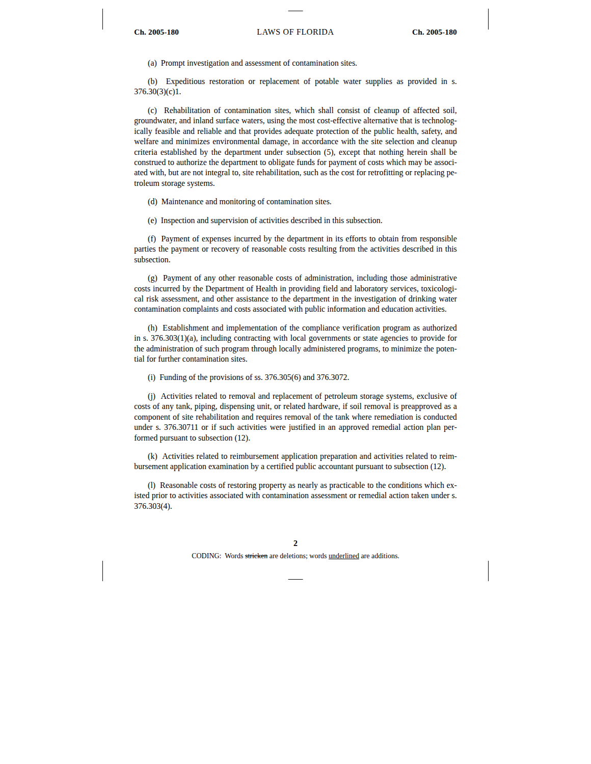Ch. 2005-180 LAWS OF FLORIDA Ch. 2005-180
(a) Prompt investigation and assessment of contamination sites.
(b) Expeditious restoration or replacement of potable water supplies as provided in s. 376.30(3)(c)1.
(c) Rehabilitation of contamination sites, which shall consist of cleanup of affected soil, groundwater, and inland surface waters, using the most cost-effective alternative that is technologically feasible and reliable and that provides adequate protection of the public health, safety, and welfare and minimizes environmental damage, in accordance with the site selection and cleanup criteria established by the department under subsection (5), except that nothing herein shall be construed to authorize the department to obligate funds for payment of costs which may be associated with, but are not integral to, site rehabilitation, such as the cost for retrofitting or replacing petroleum storage systems.
(d) Maintenance and monitoring of contamination sites.
(e) Inspection and supervision of activities described in this subsection.
(f) Payment of expenses incurred by the department in its efforts to obtain from responsible parties the payment or recovery of reasonable costs resulting from the activities described in this subsection.
(g) Payment of any other reasonable costs of administration, including those administrative costs incurred by the Department of Health in providing field and laboratory services, toxicological risk assessment, and other assistance to the department in the investigation of drinking water contamination complaints and costs associated with public information and education activities.
(h) Establishment and implementation of the compliance verification program as authorized in s. 376.303(1)(a), including contracting with local governments or state agencies to provide for the administration of such program through locally administered programs, to minimize the potential for further contamination sites.
(i) Funding of the provisions of ss. 376.305(6) and 376.3072.
(j) Activities related to removal and replacement of petroleum storage systems, exclusive of costs of any tank, piping, dispensing unit, or related hardware, if soil removal is preapproved as a component of site rehabilitation and requires removal of the tank where remediation is conducted under s. 376.30711 or if such activities were justified in an approved remedial action plan performed pursuant to subsection (12).
(k) Activities related to reimbursement application preparation and activities related to reimbursement application examination by a certified public accountant pursuant to subsection (12).
(l) Reasonable costs of restoring property as nearly as practicable to the conditions which existed prior to activities associated with contamination assessment or remedial action taken under s. 376.303(4).
2
CODING: Words stricken are deletions; words underlined are additions.